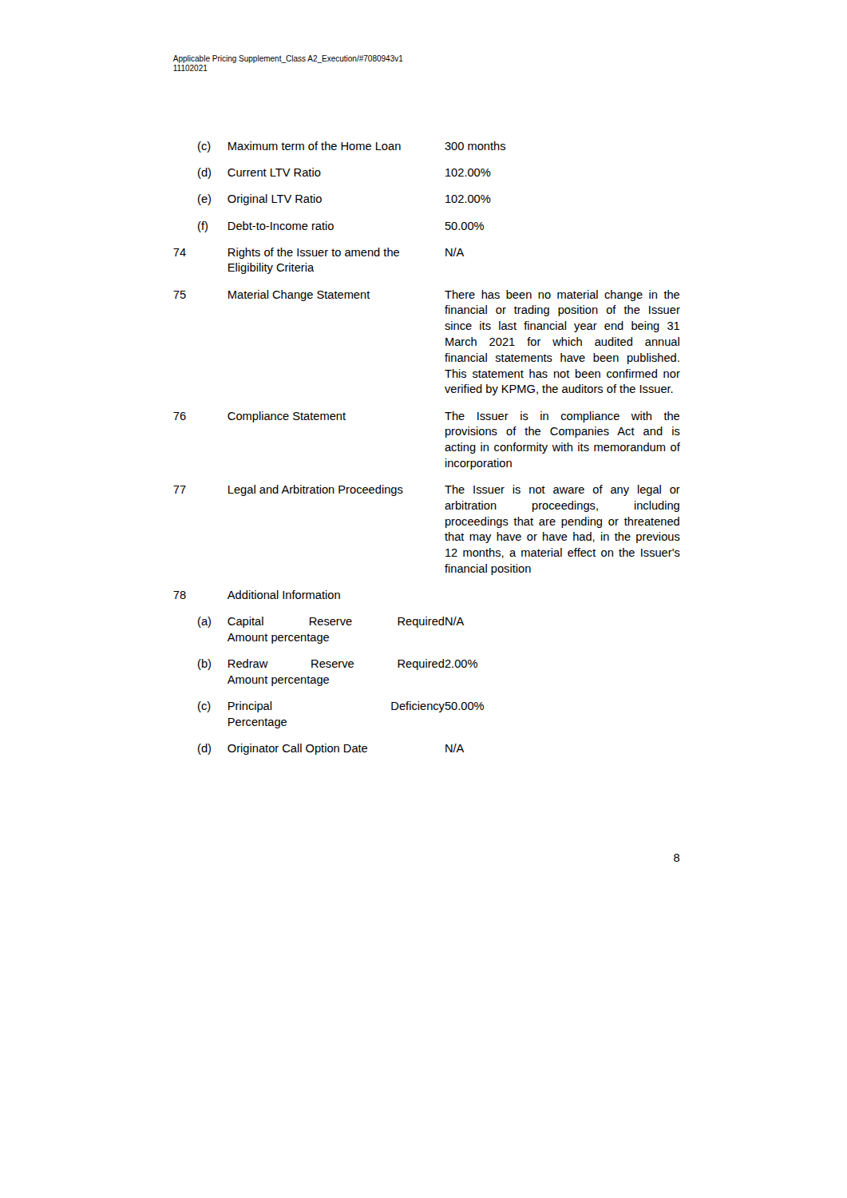Applicable Pricing Supplement_Class A2_Execution/#7080943v1
11102021
| | (c) | Maximum term of the Home Loan | 300 months |
| | (d) | Current LTV Ratio | 102.00% |
| | (e) | Original LTV Ratio | 102.00% |
| | (f) | Debt-to-Income ratio | 50.00% |
| 74 | | Rights of the Issuer to amend the Eligibility Criteria | N/A |
| 75 | | Material Change Statement | There has been no material change in the financial or trading position of the Issuer since its last financial year end being 31 March 2021 for which audited annual financial statements have been published. This statement has not been confirmed nor verified by KPMG, the auditors of the Issuer. |
| 76 | | Compliance Statement | The Issuer is in compliance with the provisions of the Companies Act and is acting in conformity with its memorandum of incorporation |
| 77 | | Legal and Arbitration Proceedings | The Issuer is not aware of any legal or arbitration proceedings, including proceedings that are pending or threatened that may have or have had, in the previous 12 months, a material effect on the Issuer's financial position |
| 78 | | Additional Information |
| | (a) | Capital Reserve Required Amount percentage | N/A |
| | (b) | Redraw Reserve Required Amount percentage | 2.00% |
| | (c) | Principal Deficiency Percentage | 50.00% |
| | (d) | Originator Call Option Date | N/A |
8